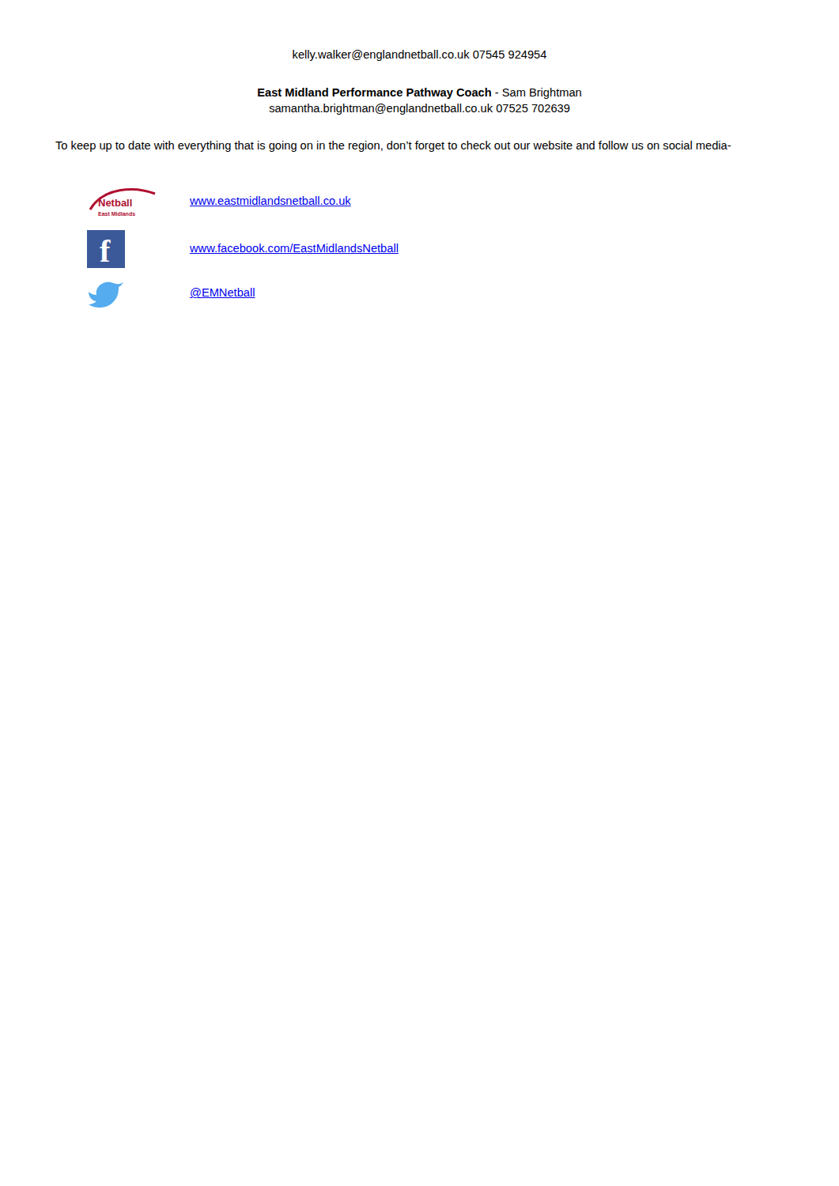kelly.walker@englandnetball.co.uk 07545 924954
East Midland Performance Pathway Coach - Sam Brightman
samantha.brightman@englandnetball.co.uk 07525 702639
To keep up to date with everything that is going on in the region, don’t forget to check out our website and follow us on social media-
| | www.eastmidlandsnetball.co.uk |
| | www.facebook.com/EastMidlandsNetball |
| | @EMNetball |